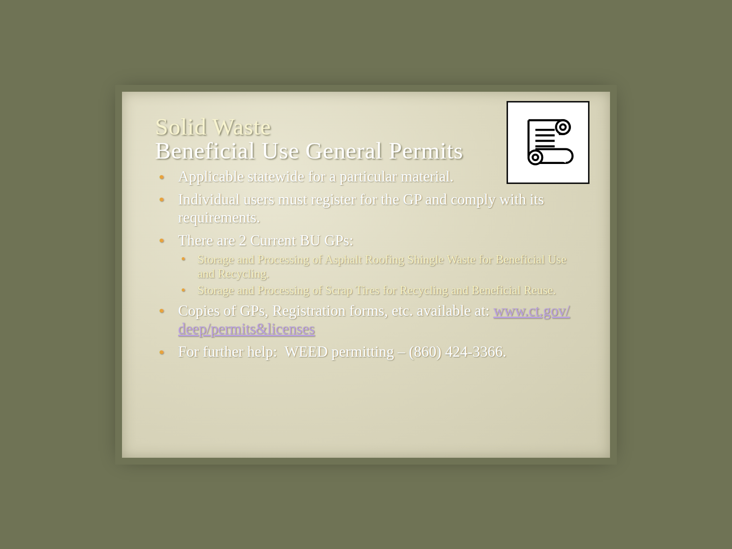Solid WasteBeneficial Use General Permits
Applicable statewide for a particular material.
Individual users must register for the GP and comply with its requirements.
There are 2 Current BU GPs:
Storage and Processing of Asphalt Roofing Shingle Waste for Beneficial Use and Recycling.
Storage and Processing of Scrap Tires for Recycling and Beneficial Reuse.
Copies of GPs, Registration forms, etc. available at: www.ct.gov/deep/permits&licenses
For further help: WEED permitting – (860) 424-3366.